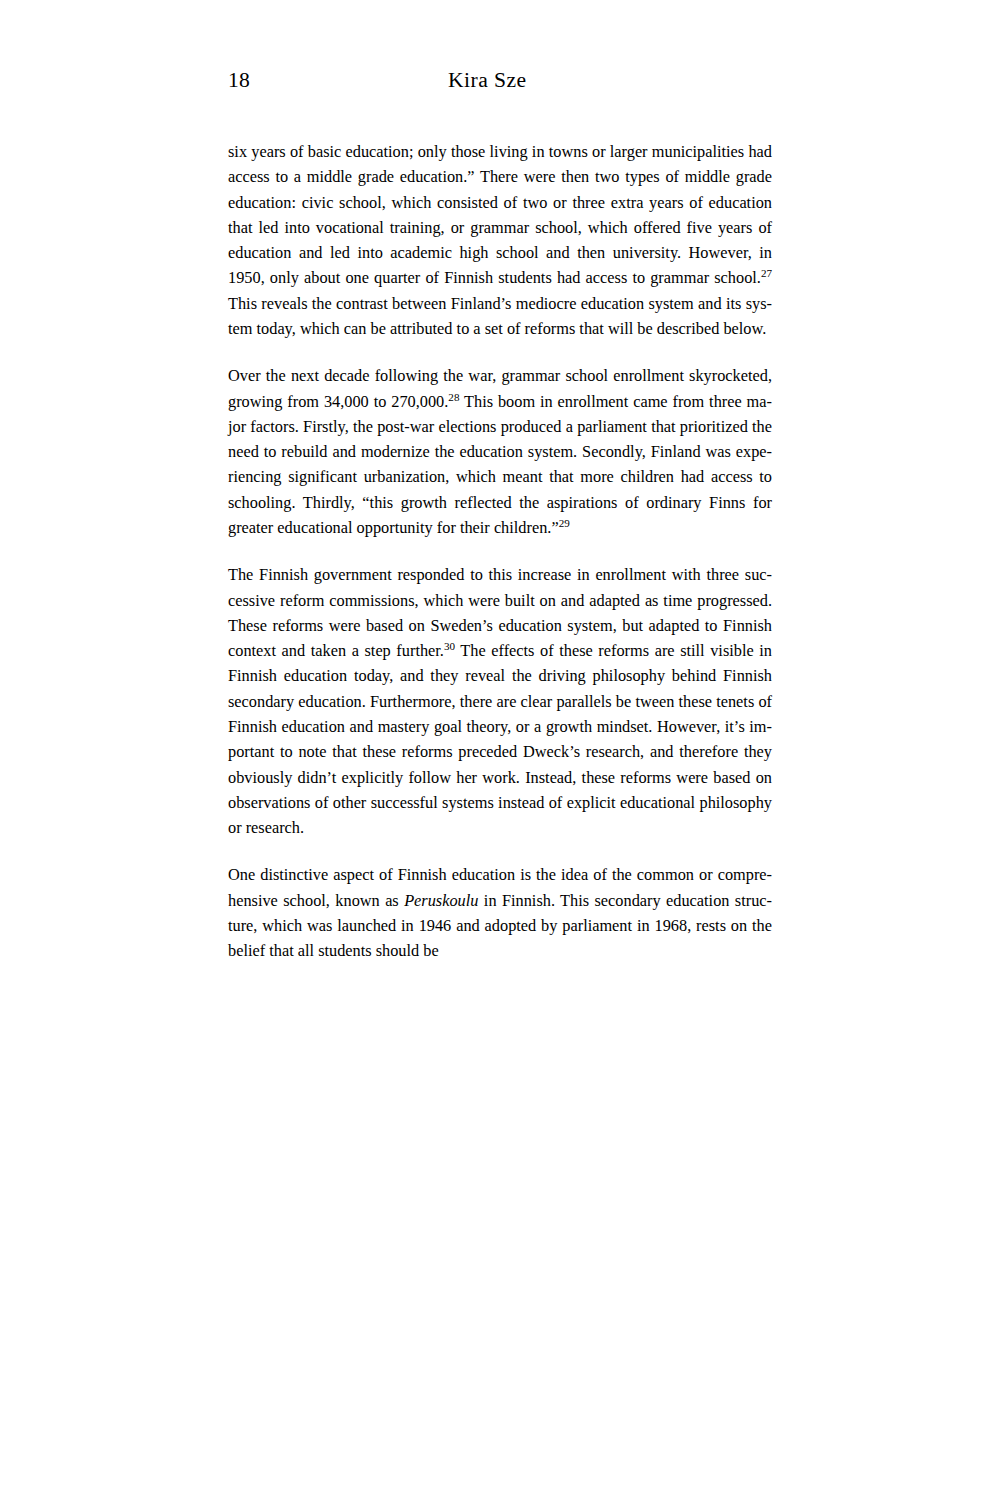18
Kira Sze
six years of basic education; only those living in towns or larger municipalities had access to a middle grade education.” There were then two types of middle grade education: civic school, which consisted of two or three extra years of education that led into vocational training, or grammar school, which offered five years of education and led into academic high school and then university. However, in 1950, only about one quarter of Finnish students had access to grammar school.27 This reveals the contrast between Finland’s mediocre education system and its system today, which can be attributed to a set of reforms that will be described below.
Over the next decade following the war, grammar school enrollment skyrocketed, growing from 34,000 to 270,000.28 This boom in enrollment came from three major factors. Firstly, the post-war elections produced a parliament that prioritized the need to rebuild and modernize the education system. Secondly, Finland was experiencing significant urbanization, which meant that more children had access to schooling. Thirdly, “this growth reflected the aspirations of ordinary Finns for greater educational opportunity for their children.”29
The Finnish government responded to this increase in enrollment with three successive reform commissions, which were built on and adapted as time progressed. These reforms were based on Sweden’s education system, but adapted to Finnish context and taken a step further.30 The effects of these reforms are still visible in Finnish education today, and they reveal the driving philosophy behind Finnish secondary education. Furthermore, there are clear parallels be tween these tenets of Finnish education and mastery goal theory, or a growth mindset. However, it’s important to note that these reforms preceded Dweck’s research, and therefore they obviously didn’t explicitly follow her work. Instead, these reforms were based on observations of other successful systems instead of explicit educational philosophy or research.
One distinctive aspect of Finnish education is the idea of the common or comprehensive school, known as Peruskoulu in Finnish. This secondary education structure, which was launched in 1946 and adopted by parliament in 1968, rests on the belief that all students should be